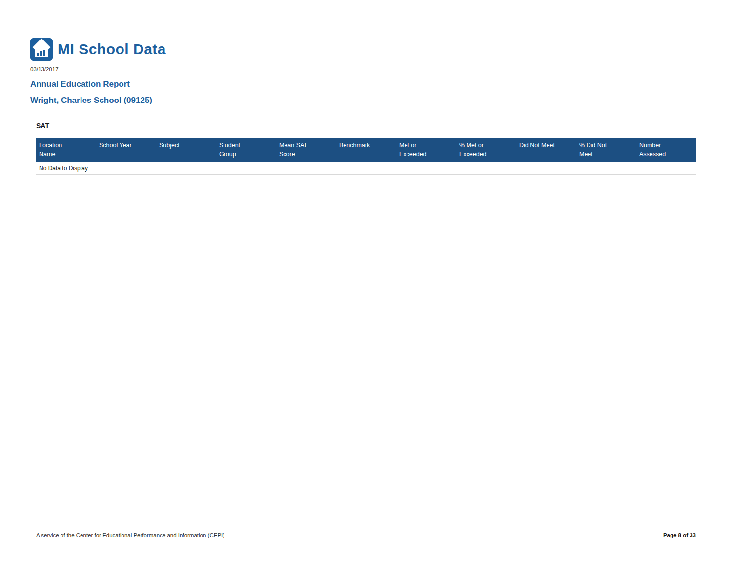MI School Data
03/13/2017
Annual Education Report
Wright, Charles School (09125)
SAT
| Location Name | School Year | Subject | Student Group | Mean SAT Score | Benchmark | Met or Exceeded | % Met or Exceeded | Did Not Meet | % Did Not Meet | Number Assessed |
| --- | --- | --- | --- | --- | --- | --- | --- | --- | --- | --- |
| No Data to Display |
A service of the Center for Educational Performance and Information (CEPI)
Page 8 of 33